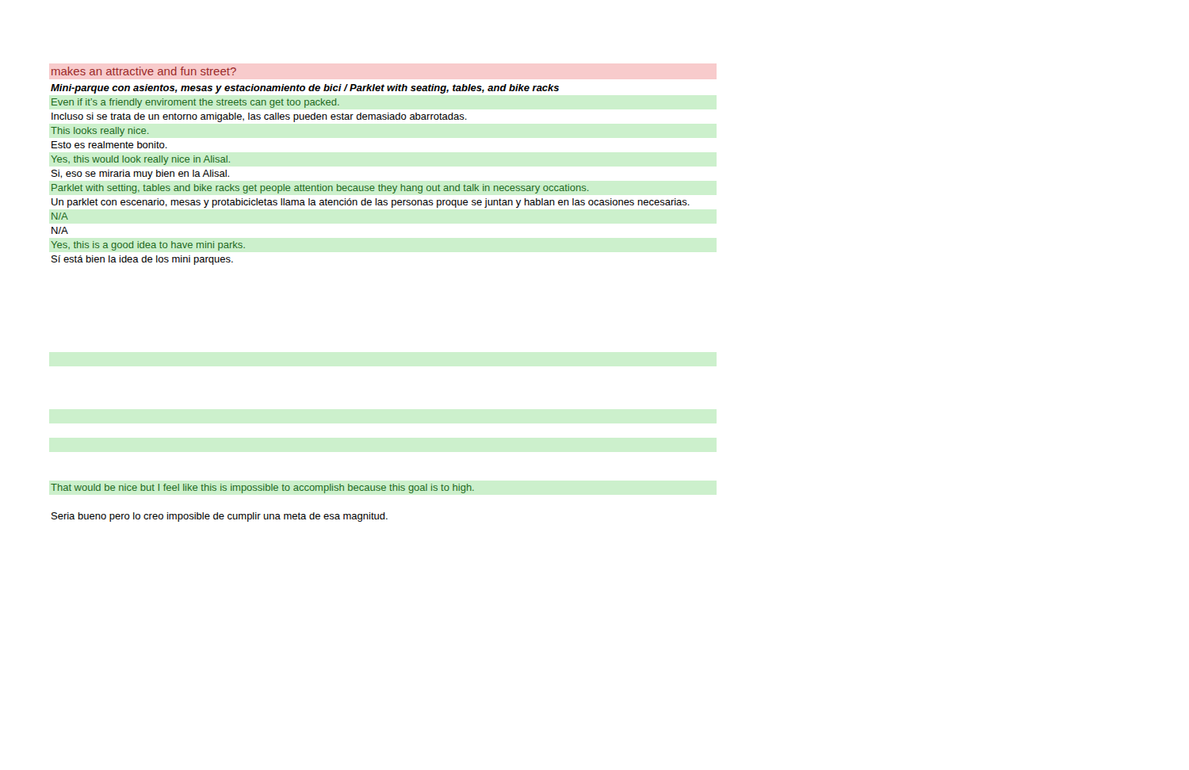makes an attractive and fun street?
Mini-parque con asientos, mesas y estacionamiento de bici / Parklet with seating, tables, and bike racks
Even if it’s a friendly enviroment the streets can get too packed.
Incluso si se trata de un entorno amigable, las calles pueden estar demasiado abarrotadas.
This looks really nice.
Esto es realmente bonito.
Yes, this would look really nice in Alisal.
Si, eso se miraria muy bien en la Alisal.
Parklet with setting, tables and bike racks get people attention because they hang out and talk in necessary occations.
Un parklet con escenario, mesas y protabicicletas llama la atención de las personas proque se juntan y hablan en las ocasiones necesarias.
N/A
N/A
Yes, this is a good idea to have mini parks.
Sí está bien la idea de los mini parques.
That would be nice but I feel like this is impossible to accomplish because this goal is to high.
Seria bueno pero lo creo imposible de cumplir una meta de esa magnitud.